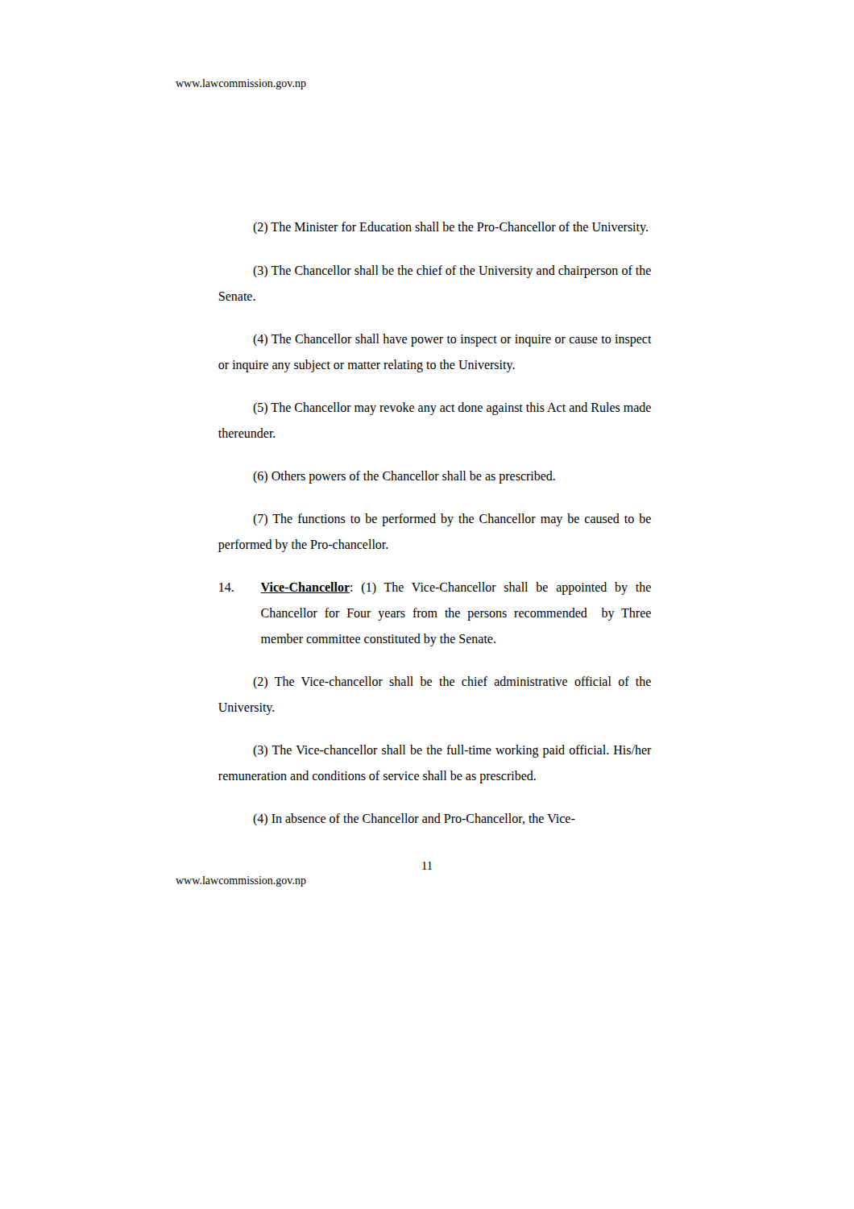www.lawcommission.gov.np
(2) The Minister for Education shall be the Pro-Chancellor of the University.
(3) The Chancellor shall be the chief of the University and chairperson of the Senate.
(4) The Chancellor shall have power to inspect or inquire or cause to inspect or inquire any subject or matter relating to the University.
(5) The Chancellor may revoke any act done against this Act and Rules made thereunder.
(6) Others powers of the Chancellor shall be as prescribed.
(7) The functions to be performed by the Chancellor may be caused to be performed by the Pro-chancellor.
14. Vice-Chancellor: (1) The Vice-Chancellor shall be appointed by the Chancellor for Four years from the persons recommended by Three member committee constituted by the Senate.
(2) The Vice-chancellor shall be the chief administrative official of the University.
(3) The Vice-chancellor shall be the full-time working paid official. His/her remuneration and conditions of service shall be as prescribed.
(4) In absence of the Chancellor and Pro-Chancellor, the Vice-
11
www.lawcommission.gov.np